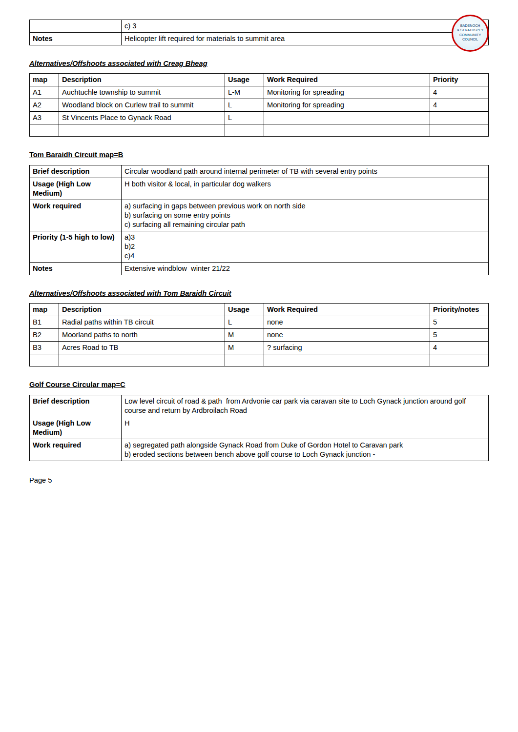BADENOCH
& STRATHSPEY
COMMUNITY
COUNCIL
| | c) 3 |
| Notes | Helicopter lift required for materials to summit area |
Alternatives/Offshoots associated with Creag Bheag
| map | Description | Usage | Work Required | Priority |
| --- | --- | --- | --- | --- |
| A1 | Auchtuchle township to summit | L-M | Monitoring for spreading | 4 |
| A2 | Woodland block on Curlew trail to summit | L | Monitoring for spreading | 4 |
| A3 | St Vincents Place to Gynack Road | L | | |
Tom Baraidh Circuit map=B
| Brief description | Circular woodland path around internal perimeter of TB with several entry points |
| Usage (High Low Medium) | H both visitor & local, in particular dog walkers |
| Work required | a) surfacing in gaps between previous work on north side b) surfacing on some entry points c) surfacing all remaining circular path |
| Priority (1-5 high to low) | a)3 b)2 c)4 |
| Notes | Extensive windblow winter 21/22 |
Alternatives/Offshoots associated with Tom Baraidh Circuit
| map | Description | Usage | Work Required | Priority/notes |
| --- | --- | --- | --- | --- |
| B1 | Radial paths within TB circuit | L | none | 5 |
| B2 | Moorland paths to north | M | none | 5 |
| B3 | Acres Road to TB | M | ? surfacing | 4 |
Golf Course Circular map=C
| Brief description | Low level circuit of road & path from Ardvonie car park via caravan site to Loch Gynack junction around golf course and return by Ardbroilach Road |
| Usage (High Low Medium) | H |
| Work required | a) segregated path alongside Gynack Road from Duke of Gordon Hotel to Caravan park b) eroded sections between bench above golf course to Loch Gynack junction - |
Page 5